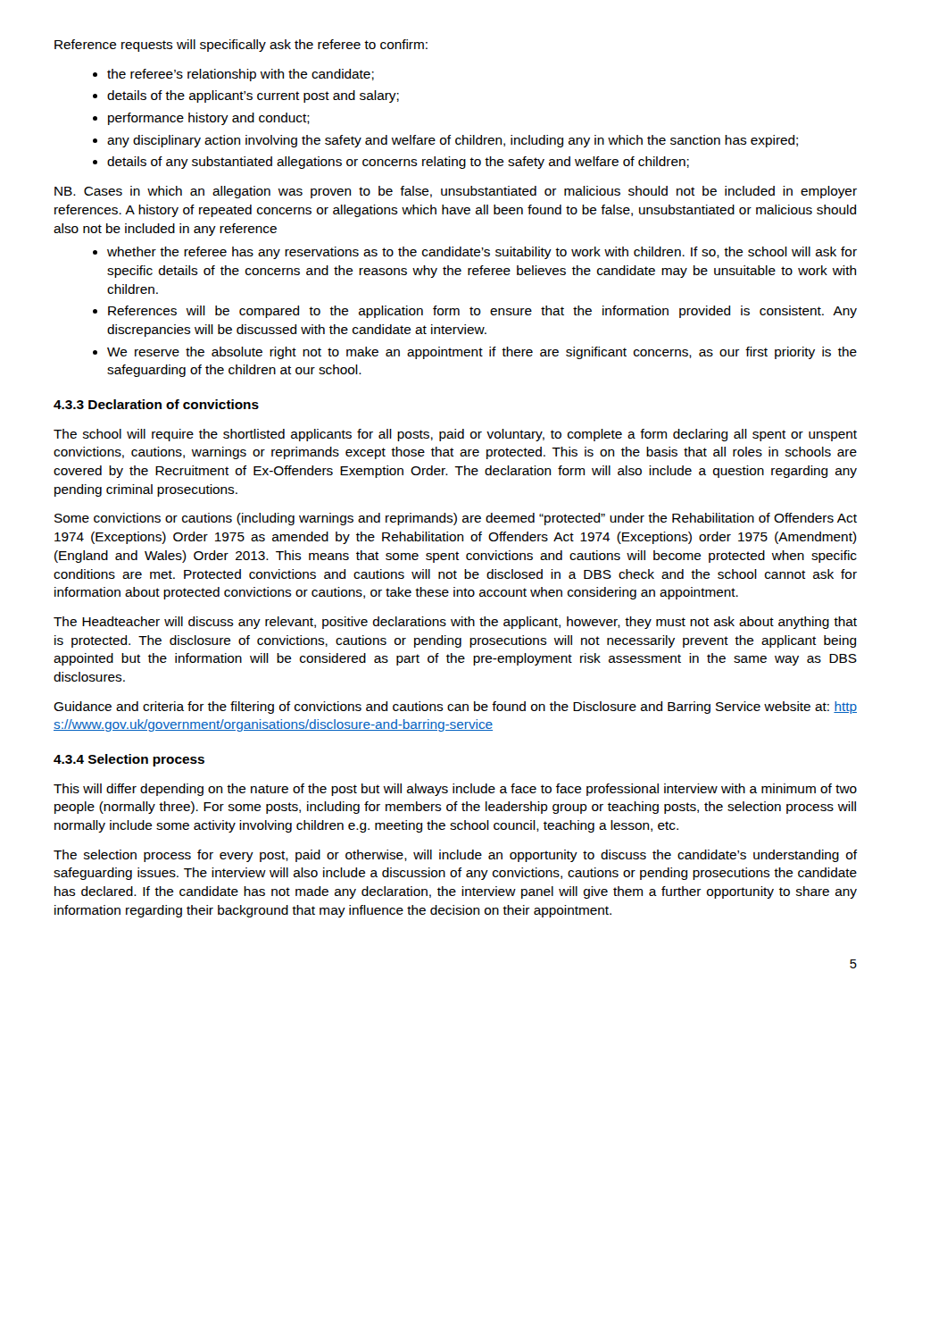Reference requests will specifically ask the referee to confirm:
the referee’s relationship with the candidate;
details of the applicant’s current post and salary;
performance history and conduct;
any disciplinary action involving the safety and welfare of children, including any in which the sanction has expired;
details of any substantiated allegations or concerns relating to the safety and welfare of children;
NB. Cases in which an allegation was proven to be false, unsubstantiated or malicious should not be included in employer references. A history of repeated concerns or allegations which have all been found to be false, unsubstantiated or malicious should also not be included in any reference
whether the referee has any reservations as to the candidate’s suitability to work with children. If so, the school will ask for specific details of the concerns and the reasons why the referee believes the candidate may be unsuitable to work with children.
References will be compared to the application form to ensure that the information provided is consistent. Any discrepancies will be discussed with the candidate at interview.
We reserve the absolute right not to make an appointment if there are significant concerns, as our first priority is the safeguarding of the children at our school.
4.3.3 Declaration of convictions
The school will require the shortlisted applicants for all posts, paid or voluntary, to complete a form declaring all spent or unspent convictions, cautions, warnings or reprimands except those that are protected. This is on the basis that all roles in schools are covered by the Recruitment of Ex-Offenders Exemption Order. The declaration form will also include a question regarding any pending criminal prosecutions.
Some convictions or cautions (including warnings and reprimands) are deemed “protected” under the Rehabilitation of Offenders Act 1974 (Exceptions) Order 1975 as amended by the Rehabilitation of Offenders Act 1974 (Exceptions) order 1975 (Amendment) (England and Wales) Order 2013. This means that some spent convictions and cautions will become protected when specific conditions are met. Protected convictions and cautions will not be disclosed in a DBS check and the school cannot ask for information about protected convictions or cautions, or take these into account when considering an appointment.
The Headteacher will discuss any relevant, positive declarations with the applicant, however, they must not ask about anything that is protected. The disclosure of convictions, cautions or pending prosecutions will not necessarily prevent the applicant being appointed but the information will be considered as part of the pre-employment risk assessment in the same way as DBS disclosures.
Guidance and criteria for the filtering of convictions and cautions can be found on the Disclosure and Barring Service website at: https://www.gov.uk/government/organisations/disclosure-and-barring-service
4.3.4 Selection process
This will differ depending on the nature of the post but will always include a face to face professional interview with a minimum of two people (normally three). For some posts, including for members of the leadership group or teaching posts, the selection process will normally include some activity involving children e.g. meeting the school council, teaching a lesson, etc.
The selection process for every post, paid or otherwise, will include an opportunity to discuss the candidate’s understanding of safeguarding issues. The interview will also include a discussion of any convictions, cautions or pending prosecutions the candidate has declared. If the candidate has not made any declaration, the interview panel will give them a further opportunity to share any information regarding their background that may influence the decision on their appointment.
5